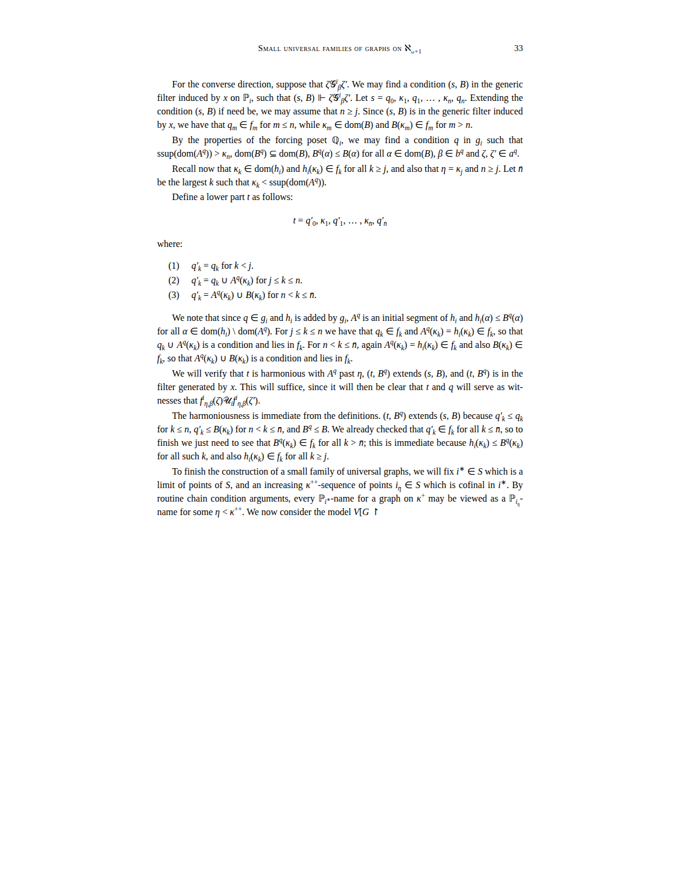Small universal families of graphs on ℵω+1 33
For the converse direction, suppose that ζ 𝒢iβζ′. We may find a condition (s, B) in the generic filter induced by x on ℙi, such that (s, B) ⊩ ζ 𝒢̇iβζ′. Let s = q0, κ1, q1, … , κn, qn. Extending the condition (s, B) if need be, we may assume that n ≥ j. Since (s, B) is in the generic filter induced by x, we have that qm ∈ fm for m ≤ n, while κm ∈ dom(B) and B(κm) ∈ fm for m > n.
By the properties of the forcing poset ℚi, we may find a condition q in gi such that ssup(dom(Aq)) > κn, dom(Bq) ⊆ dom(B), Bq(α) ≤ B(α) for all α ∈ dom(B), β ∈ bq and ζ, ζ′ ∈ aq.
Recall now that κk ∈ dom(hi) and hi(κk) ∈ fk for all k ≥ j, and also that η = κj and n ≥ j. Let n̄ be the largest k such that κk < ssup(dom(Aq)).
Define a lower part t as follows:
t = q′0, κ1, q′1, … , κn̄, q′n̄
where:
(1) q′k = qk for k < j.
(2) q′k = qk ∪ Aq(κk) for j ≤ k ≤ n.
(3) q′k = Aq(κk) ∪ B(κk) for n < k ≤ n̄.
We note that since q ∈ gi and hi is added by gi, Aq is an initial segment of hi and hi(α) ≤ Bq(α) for all α ∈ dom(hi) \ dom(Aq). For j ≤ k ≤ n we have that qk ∈ fk and Aq(κk) = hi(κk) ∈ fk, so that qk ∪ Aq(κk) is a condition and lies in fk. For n < k ≤ n̄, again Aq(κk) = hi(κk) ∈ fk and also B(κk) ∈ fk, so that Aq(κk) ∪ B(κk) is a condition and lies in fk.
We will verify that t is harmonious with Aq past η, (t, Bq) extends (s, B), and (t, Bq) is in the filter generated by x. This will suffice, since it will then be clear that t and q will serve as witnesses that fiη,β(ζ)𝒰ifiη,β(ζ′).
The harmoniousness is immediate from the definitions. (t, Bq) extends (s, B) because q′k ≤ qk for k ≤ n, q′k ≤ B(κk) for n < k ≤ n̄, and Bq ≤ B. We already checked that q′k ∈ fk for all k ≤ n̄, so to finish we just need to see that Bq(κk) ∈ fk for all k > n̄; this is immediate because hi(κk) ≤ Bq(κk) for all such k, and also hi(κk) ∈ fk for all k ≥ j.
To finish the construction of a small family of universal graphs, we will fix i∗ ∈ S which is a limit of points of S, and an increasing κ++-sequence of points iη ∈ S which is cofinal in i∗. By routine chain condition arguments, every ℙi∗-name for a graph on κ+ may be viewed as a ℙiη-name for some η < κ++. We now consider the model V[G ↾